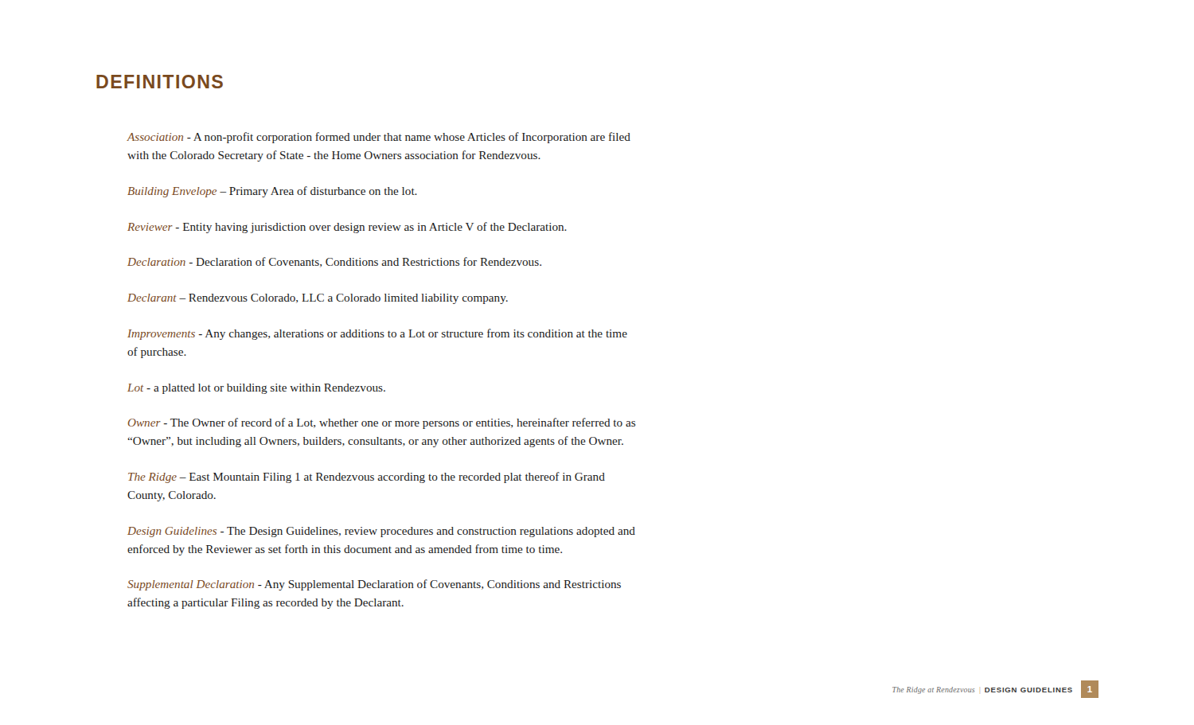DEFINITIONS
Association - A non-profit corporation formed under that name whose Articles of Incorporation are filed with the Colorado Secretary of State - the Home Owners association for Rendezvous.
Building Envelope – Primary Area of disturbance on the lot.
Reviewer - Entity having jurisdiction over design review as in Article V of the Declaration.
Declaration - Declaration of Covenants, Conditions and Restrictions for Rendezvous.
Declarant – Rendezvous Colorado, LLC a Colorado limited liability company.
Improvements - Any changes, alterations or additions to a Lot or structure from its condition at the time of purchase.
Lot - a platted lot or building site within Rendezvous.
Owner - The Owner of record of a Lot, whether one or more persons or entities, hereinafter referred to as “Owner”, but including all Owners, builders, consultants, or any other authorized agents of the Owner.
The Ridge – East Mountain Filing 1 at Rendezvous according to the recorded plat thereof in Grand County, Colorado.
Design Guidelines - The Design Guidelines, review procedures and construction regulations adopted and enforced by the Reviewer as set forth in this document and as amended from time to time.
Supplemental Declaration - Any Supplemental Declaration of Covenants, Conditions and Restrictions affecting a particular Filing as recorded by the Declarant.
The Ridge at Rendezvous | DESIGN GUIDELINES 1